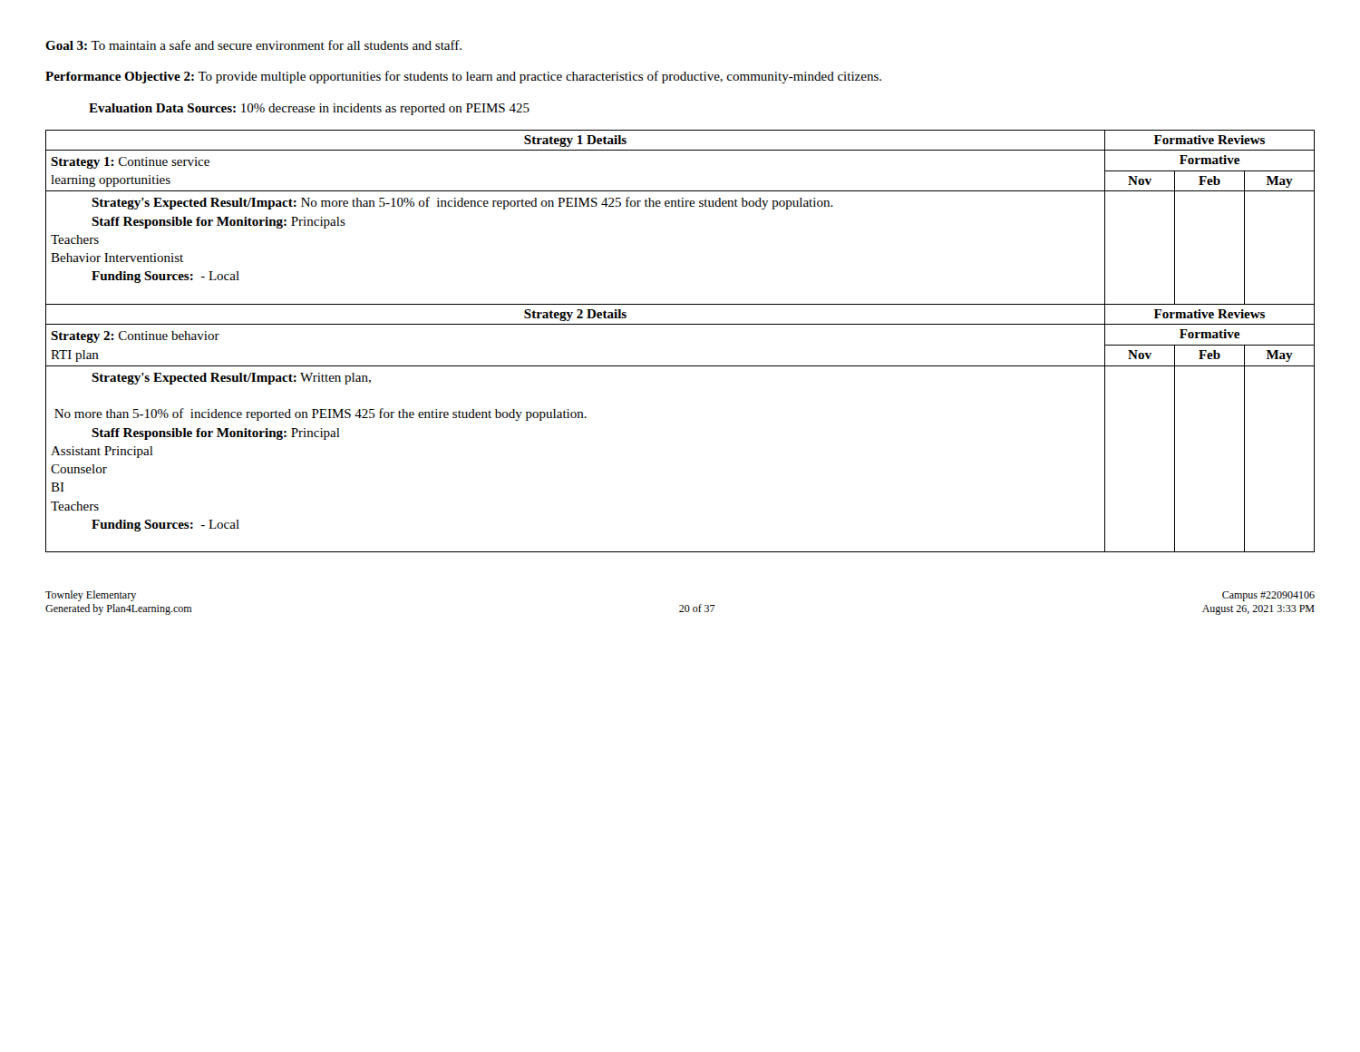Goal 3: To maintain a safe and secure environment for all students and staff.
Performance Objective 2: To provide multiple opportunities for students to learn and practice characteristics of productive, community-minded citizens.
Evaluation Data Sources: 10% decrease in incidents as reported on PEIMS 425
| Strategy 1 Details | Formative Reviews |
| Strategy 1: Continue service learning opportunities | Formative |
| Nov | Feb | May |
| Strategy's Expected Result/Impact: No more than 5-10% of incidence reported on PEIMS 425 for the entire student body population. Staff Responsible for Monitoring: Principals Teachers Behavior Interventionist Funding Sources: - Local | | | |
| Strategy 2 Details | Formative Reviews |
| Strategy 2: Continue behavior RTI plan | Formative |
| Nov | Feb | May |
| Strategy's Expected Result/Impact: Written plan, No more than 5-10% of incidence reported on PEIMS 425 for the entire student body population. Staff Responsible for Monitoring: Principal Assistant Principal Counselor BI Teachers Funding Sources: - Local | | | |
Townley Elementary
Generated by Plan4Learning.com
20 of 37
Campus #220904106
August 26, 2021 3:33 PM